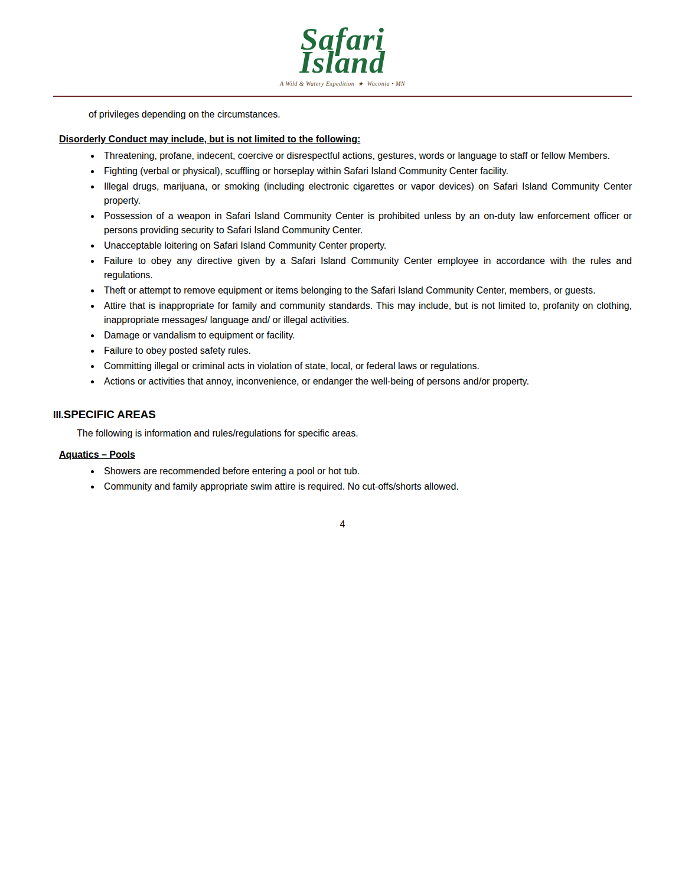Safari
Island
A Wild & Watery Expedition ★ Waconia • MN
of privileges depending on the circumstances.
Disorderly Conduct may include, but is not limited to the following:
Threatening, profane, indecent, coercive or disrespectful actions, gestures, words or language to staff or fellow Members.
Fighting (verbal or physical), scuffling or horseplay within Safari Island Community Center facility.
Illegal drugs, marijuana, or smoking (including electronic cigarettes or vapor devices) on Safari Island Community Center property.
Possession of a weapon in Safari Island Community Center is prohibited unless by an on-duty law enforcement officer or persons providing security to Safari Island Community Center.
Unacceptable loitering on Safari Island Community Center property.
Failure to obey any directive given by a Safari Island Community Center employee in accordance with the rules and regulations.
Theft or attempt to remove equipment or items belonging to the Safari Island Community Center, members, or guests.
Attire that is inappropriate for family and community standards. This may include, but is not limited to, profanity on clothing, inappropriate messages/ language and/ or illegal activities.
Damage or vandalism to equipment or facility.
Failure to obey posted safety rules.
Committing illegal or criminal acts in violation of state, local, or federal laws or regulations.
Actions or activities that annoy, inconvenience, or endanger the well-being of persons and/or property.
III. SPECIFIC AREAS
The following is information and rules/regulations for specific areas.
Aquatics – Pools
Showers are recommended before entering a pool or hot tub.
Community and family appropriate swim attire is required. No cut-offs/shorts allowed.
4